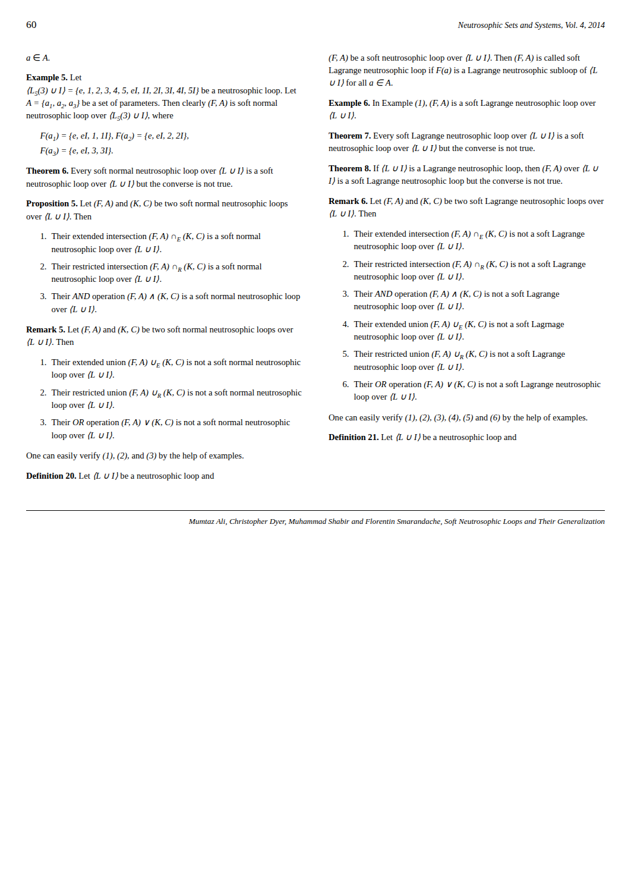60
Neutrosophic Sets and Systems, Vol. 4, 2014
a ∈ A.
Example 5. Let
⟨L5(3) ∪ I⟩ = {e, 1, 2, 3, 4, 5, eI, 1I, 2I, 3I, 4I, 5I} be a neutrosophic loop. Let A = {a1, a2, a3} be a set of parameters. Then clearly (F, A) is soft normal neutrosophic loop over ⟨L5(3) ∪ I⟩, where
F(a1) = {e, eI, 1, 1I}, F(a2) = {e, eI, 2, 2I},
F(a3) = {e, eI, 3, 3I}.
Theorem 6. Every soft normal neutrosophic loop over ⟨L ∪ I⟩ is a soft neutrosophic loop over ⟨L ∪ I⟩ but the converse is not true.
Proposition 5. Let (F, A) and (K, C) be two soft normal neutrosophic loops over ⟨L ∪ I⟩. Then
Their extended intersection (F, A) ∩E (K, C) is a soft normal neutrosophic loop over ⟨L ∪ I⟩.
Their restricted intersection (F, A) ∩R (K, C) is a soft normal neutrosophic loop over ⟨L ∪ I⟩.
Their AND operation (F, A) ∧ (K, C) is a soft normal neutrosophic loop over ⟨L ∪ I⟩.
Remark 5. Let (F, A) and (K, C) be two soft normal neutrosophic loops over ⟨L ∪ I⟩. Then
Their extended union (F, A) ∪E (K, C) is not a soft normal neutrosophic loop over ⟨L ∪ I⟩.
Their restricted union (F, A) ∪R (K, C) is not a soft normal neutrosophic loop over ⟨L ∪ I⟩.
Their OR operation (F, A) ∨ (K, C) is not a soft normal neutrosophic loop over ⟨L ∪ I⟩.
One can easily verify (1), (2), and (3) by the help of examples.
Definition 20. Let ⟨L ∪ I⟩ be a neutrosophic loop and
(F, A) be a soft neutrosophic loop over ⟨L ∪ I⟩. Then (F, A) is called soft Lagrange neutrosophic loop if F(a) is a Lagrange neutrosophic subloop of ⟨L ∪ I⟩ for all a ∈ A.
Example 6. In Example (1), (F, A) is a soft Lagrange neutrosophic loop over ⟨L ∪ I⟩.
Theorem 7. Every soft Lagrange neutrosophic loop over ⟨L ∪ I⟩ is a soft neutrosophic loop over ⟨L ∪ I⟩ but the converse is not true.
Theorem 8. If ⟨L ∪ I⟩ is a Lagrange neutrosophic loop, then (F, A) over ⟨L ∪ I⟩ is a soft Lagrange neutrosophic loop but the converse is not true.
Remark 6. Let (F, A) and (K, C) be two soft Lagrange neutrosophic loops over ⟨L ∪ I⟩. Then
Their extended intersection (F, A) ∩E (K, C) is not a soft Lagrange neutrosophic loop over ⟨L ∪ I⟩.
Their restricted intersection (F, A) ∩R (K, C) is not a soft Lagrange neutrosophic loop over ⟨L ∪ I⟩.
Their AND operation (F, A) ∧ (K, C) is not a soft Lagrange neutrosophic loop over ⟨L ∪ I⟩.
Their extended union (F, A) ∪E (K, C) is not a soft Lagrnage neutrosophic loop over ⟨L ∪ I⟩.
Their restricted union (F, A) ∪R (K, C) is not a soft Lagrange neutrosophic loop over ⟨L ∪ I⟩.
Their OR operation (F, A) ∨ (K, C) is not a soft Lagrange neutrosophic loop over ⟨L ∪ I⟩.
One can easily verify (1), (2), (3), (4), (5) and (6) by the help of examples.
Definition 21. Let ⟨L ∪ I⟩ be a neutrosophic loop and
Mumtaz Ali, Christopher Dyer, Muhammad Shabir and Florentin Smarandache, Soft Neutrosophic Loops and Their Generalization